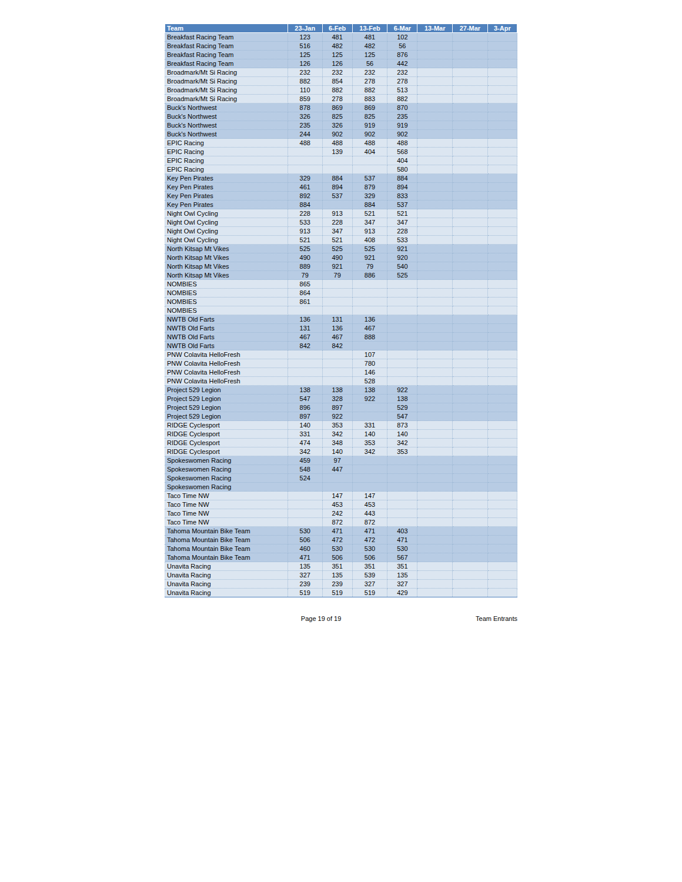| Team | 23-Jan | 6-Feb | 13-Feb | 6-Mar | 13-Mar | 27-Mar | 3-Apr |
| --- | --- | --- | --- | --- | --- | --- | --- |
| Breakfast Racing Team | 123 | 481 | 481 | 102 | | | |
| Breakfast Racing Team | 516 | 482 | 482 | 56 | | | |
| Breakfast Racing Team | 125 | 125 | 125 | 876 | | | |
| Breakfast Racing Team | 126 | 126 | 56 | 442 | | | |
| Broadmark/Mt Si Racing | 232 | 232 | 232 | 232 | | | |
| Broadmark/Mt Si Racing | 882 | 854 | 278 | 278 | | | |
| Broadmark/Mt Si Racing | 110 | 882 | 882 | 513 | | | |
| Broadmark/Mt Si Racing | 859 | 278 | 883 | 882 | | | |
| Buck's Northwest | 878 | 869 | 869 | 870 | | | |
| Buck's Northwest | 326 | 825 | 825 | 235 | | | |
| Buck's Northwest | 235 | 326 | 919 | 919 | | | |
| Buck's Northwest | 244 | 902 | 902 | 902 | | | |
| EPIC Racing | 488 | 488 | 488 | 488 | | | |
| EPIC Racing | | 139 | 404 | 568 | | | |
| EPIC Racing | | | | 404 | | | |
| EPIC Racing | | | | 580 | | | |
| Key Pen Pirates | 329 | 884 | 537 | 884 | | | |
| Key Pen Pirates | 461 | 894 | 879 | 894 | | | |
| Key Pen Pirates | 892 | 537 | 329 | 833 | | | |
| Key Pen Pirates | 884 | | 884 | 537 | | | |
| Night Owl Cycling | 228 | 913 | 521 | 521 | | | |
| Night Owl Cycling | 533 | 228 | 347 | 347 | | | |
| Night Owl Cycling | 913 | 347 | 913 | 228 | | | |
| Night Owl Cycling | 521 | 521 | 408 | 533 | | | |
| North Kitsap Mt Vikes | 525 | 525 | 525 | 921 | | | |
| North Kitsap Mt Vikes | 490 | 490 | 921 | 920 | | | |
| North Kitsap Mt Vikes | 889 | 921 | 79 | 540 | | | |
| North Kitsap Mt Vikes | 79 | 79 | 886 | 525 | | | |
| NOMBIES | 865 | | | | | | |
| NOMBIES | 864 | | | | | | |
| NOMBIES | 861 | | | | | | |
| NOMBIES | | | | | | | |
| NWTB Old Farts | 136 | 131 | 136 | | | | |
| NWTB Old Farts | 131 | 136 | 467 | | | | |
| NWTB Old Farts | 467 | 467 | 888 | | | | |
| NWTB Old Farts | 842 | 842 | | | | | |
| PNW Colavita HelloFresh | | | 107 | | | | |
| PNW Colavita HelloFresh | | | 780 | | | | |
| PNW Colavita HelloFresh | | | 146 | | | | |
| PNW Colavita HelloFresh | | | 528 | | | | |
| Project 529 Legion | 138 | 138 | 138 | 922 | | | |
| Project 529 Legion | 547 | 328 | 922 | 138 | | | |
| Project 529 Legion | 896 | 897 | | 529 | | | |
| Project 529 Legion | 897 | 922 | | 547 | | | |
| RIDGE Cyclesport | 140 | 353 | 331 | 873 | | | |
| RIDGE Cyclesport | 331 | 342 | 140 | 140 | | | |
| RIDGE Cyclesport | 474 | 348 | 353 | 342 | | | |
| RIDGE Cyclesport | 342 | 140 | 342 | 353 | | | |
| Spokeswomen Racing | 459 | 97 | | | | | |
| Spokeswomen Racing | 548 | 447 | | | | | |
| Spokeswomen Racing | 524 | | | | | | |
| Spokeswomen Racing | | | | | | | |
| Taco Time NW | | 147 | 147 | | | | |
| Taco Time NW | | 453 | 453 | | | | |
| Taco Time NW | | 242 | 443 | | | | |
| Taco Time NW | | 872 | 872 | | | | |
| Tahoma Mountain Bike Team | 530 | 471 | 471 | 403 | | | |
| Tahoma Mountain Bike Team | 506 | 472 | 472 | 471 | | | |
| Tahoma Mountain Bike Team | 460 | 530 | 530 | 530 | | | |
| Tahoma Mountain Bike Team | 471 | 506 | 506 | 567 | | | |
| Unavita Racing | 135 | 351 | 351 | 351 | | | |
| Unavita Racing | 327 | 135 | 539 | 135 | | | |
| Unavita Racing | 239 | 239 | 327 | 327 | | | |
| Unavita Racing | 519 | 519 | 519 | 429 | | | |
Page 19 of 19
Team Entrants